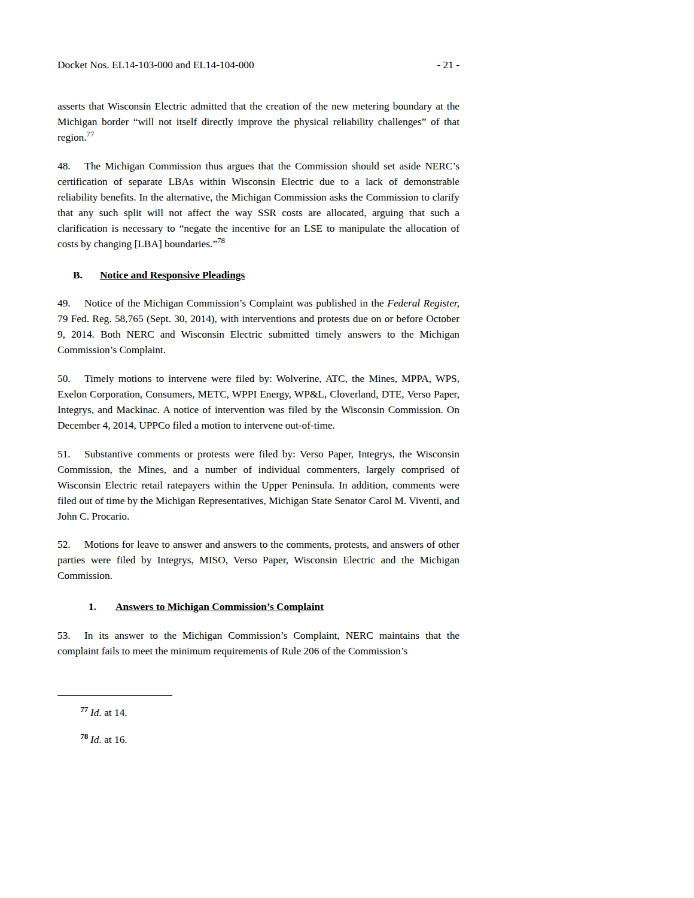Docket Nos. EL14-103-000 and EL14-104-000
- 21 -
asserts that Wisconsin Electric admitted that the creation of the new metering boundary at the Michigan border “will not itself directly improve the physical reliability challenges” of that region.77
48. The Michigan Commission thus argues that the Commission should set aside NERC’s certification of separate LBAs within Wisconsin Electric due to a lack of demonstrable reliability benefits. In the alternative, the Michigan Commission asks the Commission to clarify that any such split will not affect the way SSR costs are allocated, arguing that such a clarification is necessary to “negate the incentive for an LSE to manipulate the allocation of costs by changing [LBA] boundaries.”78
B. Notice and Responsive Pleadings
49. Notice of the Michigan Commission’s Complaint was published in the Federal Register, 79 Fed. Reg. 58,765 (Sept. 30, 2014), with interventions and protests due on or before October 9, 2014. Both NERC and Wisconsin Electric submitted timely answers to the Michigan Commission’s Complaint.
50. Timely motions to intervene were filed by: Wolverine, ATC, the Mines, MPPA, WPS, Exelon Corporation, Consumers, METC, WPPI Energy, WP&L, Cloverland, DTE, Verso Paper, Integrys, and Mackinac. A notice of intervention was filed by the Wisconsin Commission. On December 4, 2014, UPPCo filed a motion to intervene out-of-time.
51. Substantive comments or protests were filed by: Verso Paper, Integrys, the Wisconsin Commission, the Mines, and a number of individual commenters, largely comprised of Wisconsin Electric retail ratepayers within the Upper Peninsula. In addition, comments were filed out of time by the Michigan Representatives, Michigan State Senator Carol M. Viventi, and John C. Procario.
52. Motions for leave to answer and answers to the comments, protests, and answers of other parties were filed by Integrys, MISO, Verso Paper, Wisconsin Electric and the Michigan Commission.
1. Answers to Michigan Commission’s Complaint
53. In its answer to the Michigan Commission’s Complaint, NERC maintains that the complaint fails to meet the minimum requirements of Rule 206 of the Commission’s
77 Id. at 14.
78 Id. at 16.